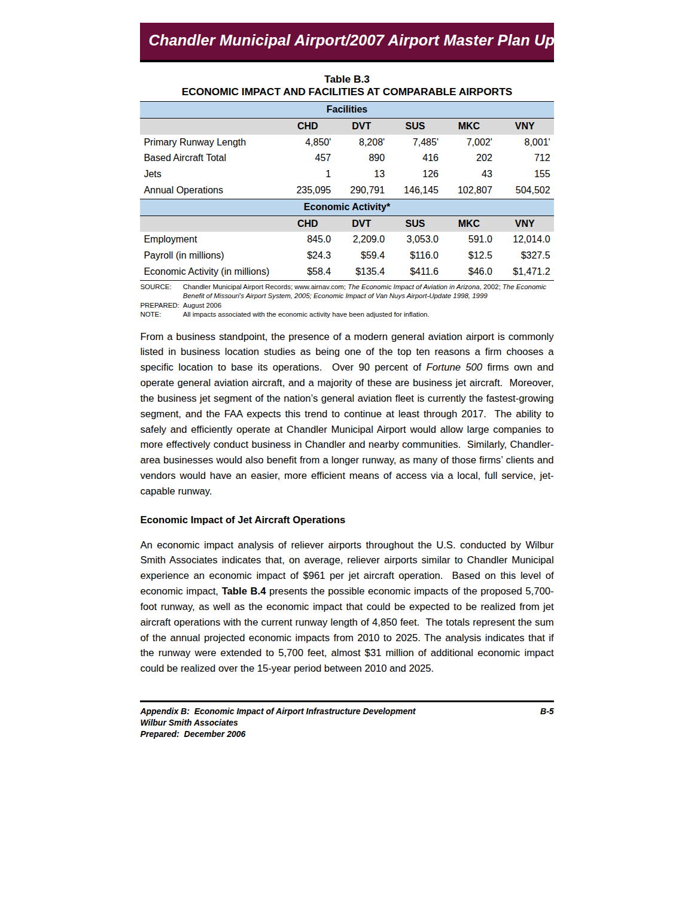Chandler Municipal Airport/2007 Airport Master Plan Update
Table B.3 ECONOMIC IMPACT AND FACILITIES AT COMPARABLE AIRPORTS
| Facilities |
| | CHD | DVT | SUS | MKC | VNY |
| Primary Runway Length | 4,850' | 8,208' | 7,485' | 7,002' | 8,001' |
| Based Aircraft Total | 457 | 890 | 416 | 202 | 712 |
| Jets | 1 | 13 | 126 | 43 | 155 |
| Annual Operations | 235,095 | 290,791 | 146,145 | 102,807 | 504,502 |
| Economic Activity* |
| | CHD | DVT | SUS | MKC | VNY |
| Employment | 845.0 | 2,209.0 | 3,053.0 | 591.0 | 12,014.0 |
| Payroll (in millions) | $24.3 | $59.4 | $116.0 | $12.5 | $327.5 |
| Economic Activity (in millions) | $58.4 | $135.4 | $411.6 | $46.0 | $1,471.2 |
| SOURCE: | Chandler Municipal Airport Records; www.airnav.com; The Economic Impact of Aviation in Arizona , 2002; The Economic Benefit of Missouri's Airport System, 2005; Economic Impact of Van Nuys Airport-Update 1998, 1999 |
| PREPARED: | August 2006 |
| NOTE: | All impacts associated with the economic activity have been adjusted for inflation. |
From a business standpoint, the presence of a modern general aviation airport is commonly listed in business location studies as being one of the top ten reasons a firm chooses a specific location to base its operations. Over 90 percent of Fortune 500 firms own and operate general aviation aircraft, and a majority of these are business jet aircraft. Moreover, the business jet segment of the nation’s general aviation fleet is currently the fastest-growing segment, and the FAA expects this trend to continue at least through 2017. The ability to safely and efficiently operate at Chandler Municipal Airport would allow large companies to more effectively conduct business in Chandler and nearby communities. Similarly, Chandler-area businesses would also benefit from a longer runway, as many of those firms’ clients and vendors would have an easier, more efficient means of access via a local, full service, jet-capable runway.
Economic Impact of Jet Aircraft Operations
An economic impact analysis of reliever airports throughout the U.S. conducted by Wilbur Smith Associates indicates that, on average, reliever airports similar to Chandler Municipal experience an economic impact of $961 per jet aircraft operation. Based on this level of economic impact, Table B.4 presents the possible economic impacts of the proposed 5,700-foot runway, as well as the economic impact that could be expected to be realized from jet aircraft operations with the current runway length of 4,850 feet. The totals represent the sum of the annual projected economic impacts from 2010 to 2025. The analysis indicates that if the runway were extended to 5,700 feet, almost $31 million of additional economic impact could be realized over the 15-year period between 2010 and 2025.
Appendix B: Economic Impact of Airport Infrastructure Development
Wilbur Smith Associates
Prepared: December 2006
B-5